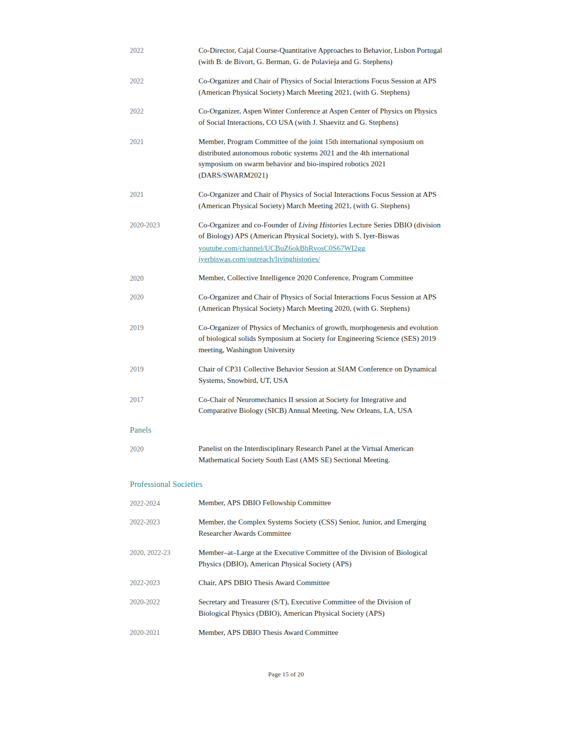2022
Co-Director, Cajal Course-Quantitative Approaches to Behavior, Lisbon Portugal (with B. de Bivort, G. Berman, G. de Polavieja and G. Stephens)
2022
Co-Organizer and Chair of Physics of Social Interactions Focus Session at APS (American Physical Society) March Meeting 2021, (with G. Stephens)
2022
Co-Organizer, Aspen Winter Conference at Aspen Center of Physics on Physics of Social Interactions, CO USA (with J. Shaevitz and G. Stephens)
2021
Member, Program Committee of the joint 15th international symposium on distributed autonomous robotic systems 2021 and the 4th international symposium on swarm behavior and bio-inspired robotics 2021 (DARS/SWARM2021)
2021
Co-Organizer and Chair of Physics of Social Interactions Focus Session at APS (American Physical Society) March Meeting 2021, (with G. Stephens)
2020-2023
Co-Organizer and co-Founder of Living Histories Lecture Series DBIO (division of Biology) APS (American Physical Society), with S. Iyer-Biswas youtube.com/channel/UCBuZ6okBbRvosC0S67WI2gg iyerbiswas.com/outreach/livinghistories/
2020
Member, Collective Intelligence 2020 Conference, Program Committee
2020
Co-Organizer and Chair of Physics of Social Interactions Focus Session at APS (American Physical Society) March Meeting 2020, (with G. Stephens)
2019
Co-Organizer of Physics of Mechanics of growth, morphogenesis and evolution of biological solids Symposium at Society for Engineering Science (SES) 2019 meeting, Washington University
2019
Chair of CP31 Collective Behavior Session at SIAM Conference on Dynamical Systems, Snowbird, UT, USA
2017
Co-Chair of Neuromechanics II session at Society for Integrative and Comparative Biology (SICB) Annual Meeting, New Orleans, LA, USA
Panels
2020
Panelist on the Interdisciplinary Research Panel at the Virtual American Mathematical Society South East (AMS SE) Sectional Meeting.
Professional Societies
2022-2024
Member, APS DBIO Fellowship Committee
2022-2023
Member, the Complex Systems Society (CSS) Senior, Junior, and Emerging Researcher Awards Committee
2020, 2022-23
Member–at–Large at the Executive Committee of the Division of Biological Physics (DBIO), American Physical Society (APS)
2022-2023
Chair, APS DBIO Thesis Award Committee
2020-2022
Secretary and Treasurer (S/T), Executive Committee of the Division of Biological Physics (DBIO), American Physical Society (APS)
2020-2021
Member, APS DBIO Thesis Award Committee
Page 15 of 20